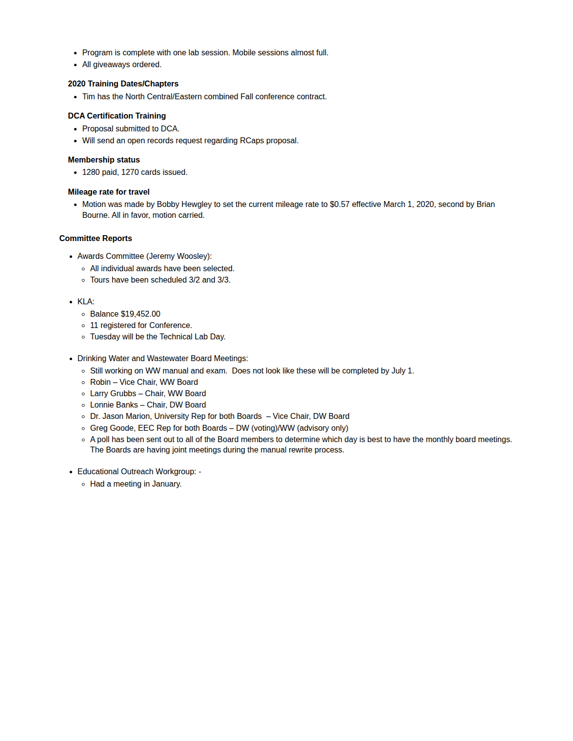Program is complete with one lab session. Mobile sessions almost full.
All giveaways ordered.
2020 Training Dates/Chapters
Tim has the North Central/Eastern combined Fall conference contract.
DCA Certification Training
Proposal submitted to DCA.
Will send an open records request regarding RCaps proposal.
Membership status
1280 paid, 1270 cards issued.
Mileage rate for travel
Motion was made by Bobby Hewgley to set the current mileage rate to $0.57 effective March 1, 2020, second by Brian Bourne. All in favor, motion carried.
Committee Reports
Awards Committee (Jeremy Woosley):
All individual awards have been selected.
Tours have been scheduled 3/2 and 3/3.
KLA:
Balance $19,452.00
11 registered for Conference.
Tuesday will be the Technical Lab Day.
Drinking Water and Wastewater Board Meetings:
Still working on WW manual and exam. Does not look like these will be completed by July 1.
Robin – Vice Chair, WW Board
Larry Grubbs – Chair, WW Board
Lonnie Banks – Chair, DW Board
Dr. Jason Marion, University Rep for both Boards – Vice Chair, DW Board
Greg Goode, EEC Rep for both Boards – DW (voting)/WW (advisory only)
A poll has been sent out to all of the Board members to determine which day is best to have the monthly board meetings. The Boards are having joint meetings during the manual rewrite process.
Educational Outreach Workgroup: -
Had a meeting in January.